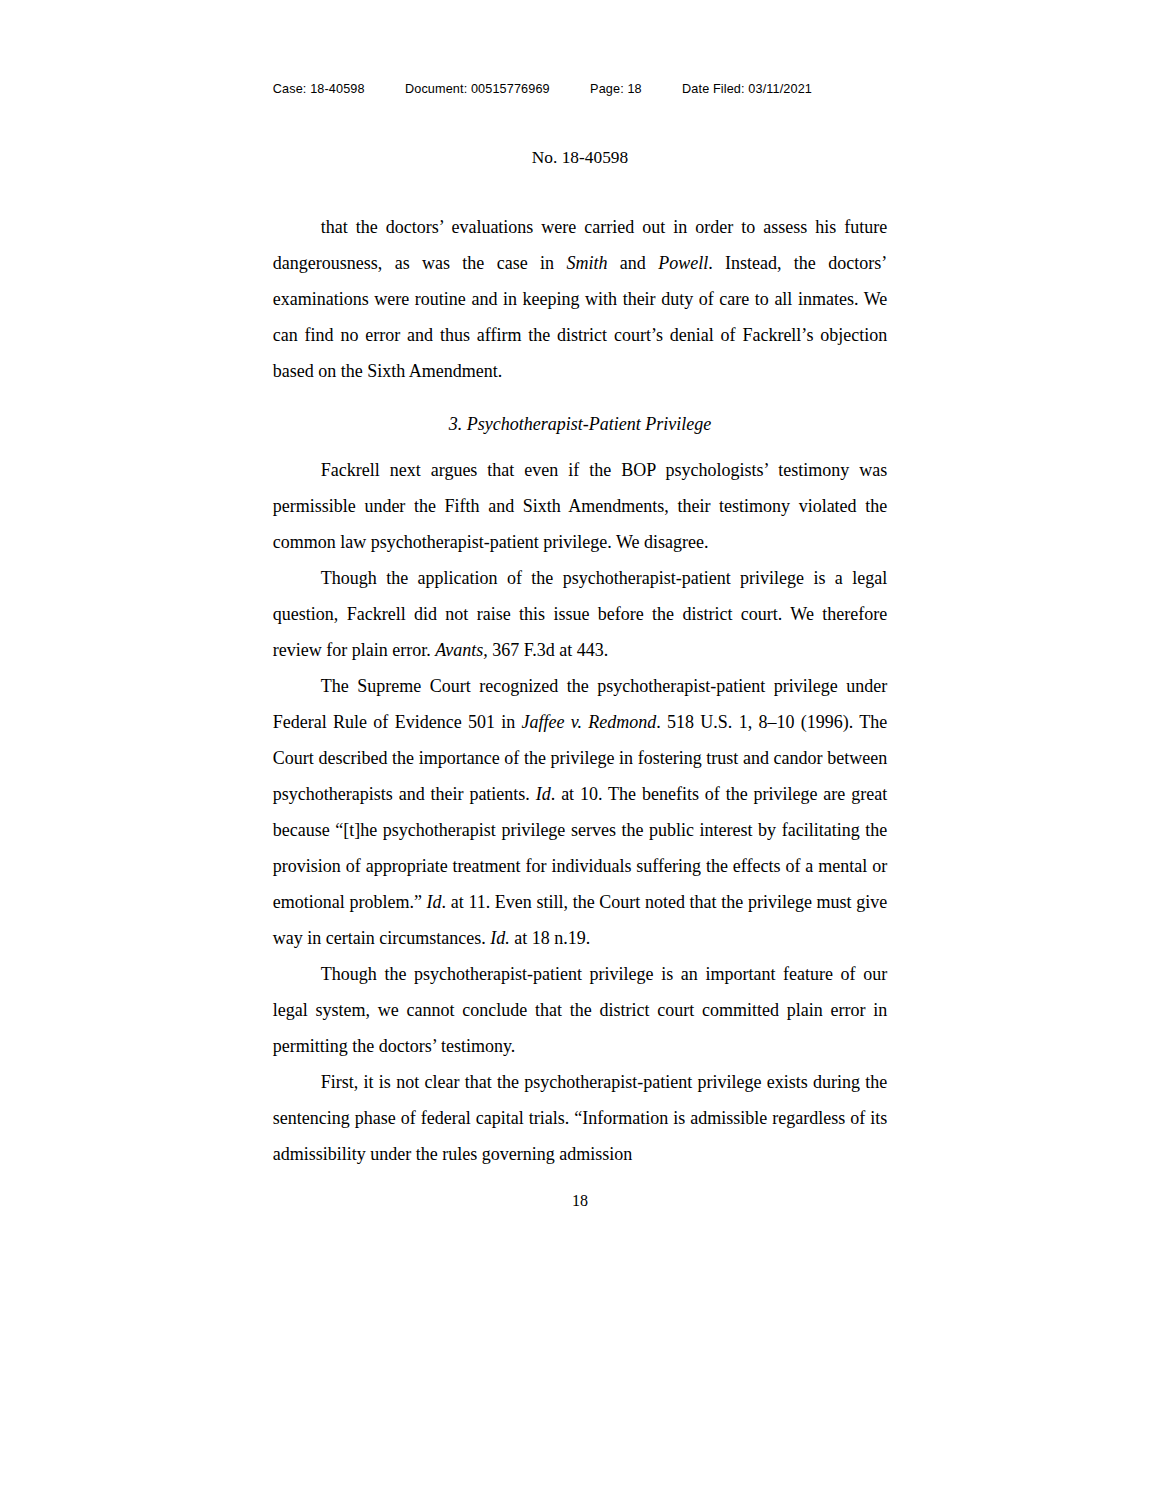Case: 18-40598 Document: 00515776969 Page: 18 Date Filed: 03/11/2021
No. 18-40598
that the doctors’ evaluations were carried out in order to assess his future dangerousness, as was the case in Smith and Powell. Instead, the doctors’ examinations were routine and in keeping with their duty of care to all inmates. We can find no error and thus affirm the district court’s denial of Fackrell’s objection based on the Sixth Amendment.
3. Psychotherapist-Patient Privilege
Fackrell next argues that even if the BOP psychologists’ testimony was permissible under the Fifth and Sixth Amendments, their testimony violated the common law psychotherapist-patient privilege. We disagree.
Though the application of the psychotherapist-patient privilege is a legal question, Fackrell did not raise this issue before the district court. We therefore review for plain error. Avants, 367 F.3d at 443.
The Supreme Court recognized the psychotherapist-patient privilege under Federal Rule of Evidence 501 in Jaffee v. Redmond. 518 U.S. 1, 8–10 (1996). The Court described the importance of the privilege in fostering trust and candor between psychotherapists and their patients. Id. at 10. The benefits of the privilege are great because “[t]he psychotherapist privilege serves the public interest by facilitating the provision of appropriate treatment for individuals suffering the effects of a mental or emotional problem.” Id. at 11. Even still, the Court noted that the privilege must give way in certain circumstances. Id. at 18 n.19.
Though the psychotherapist-patient privilege is an important feature of our legal system, we cannot conclude that the district court committed plain error in permitting the doctors’ testimony.
First, it is not clear that the psychotherapist-patient privilege exists during the sentencing phase of federal capital trials. “Information is admissible regardless of its admissibility under the rules governing admission
18